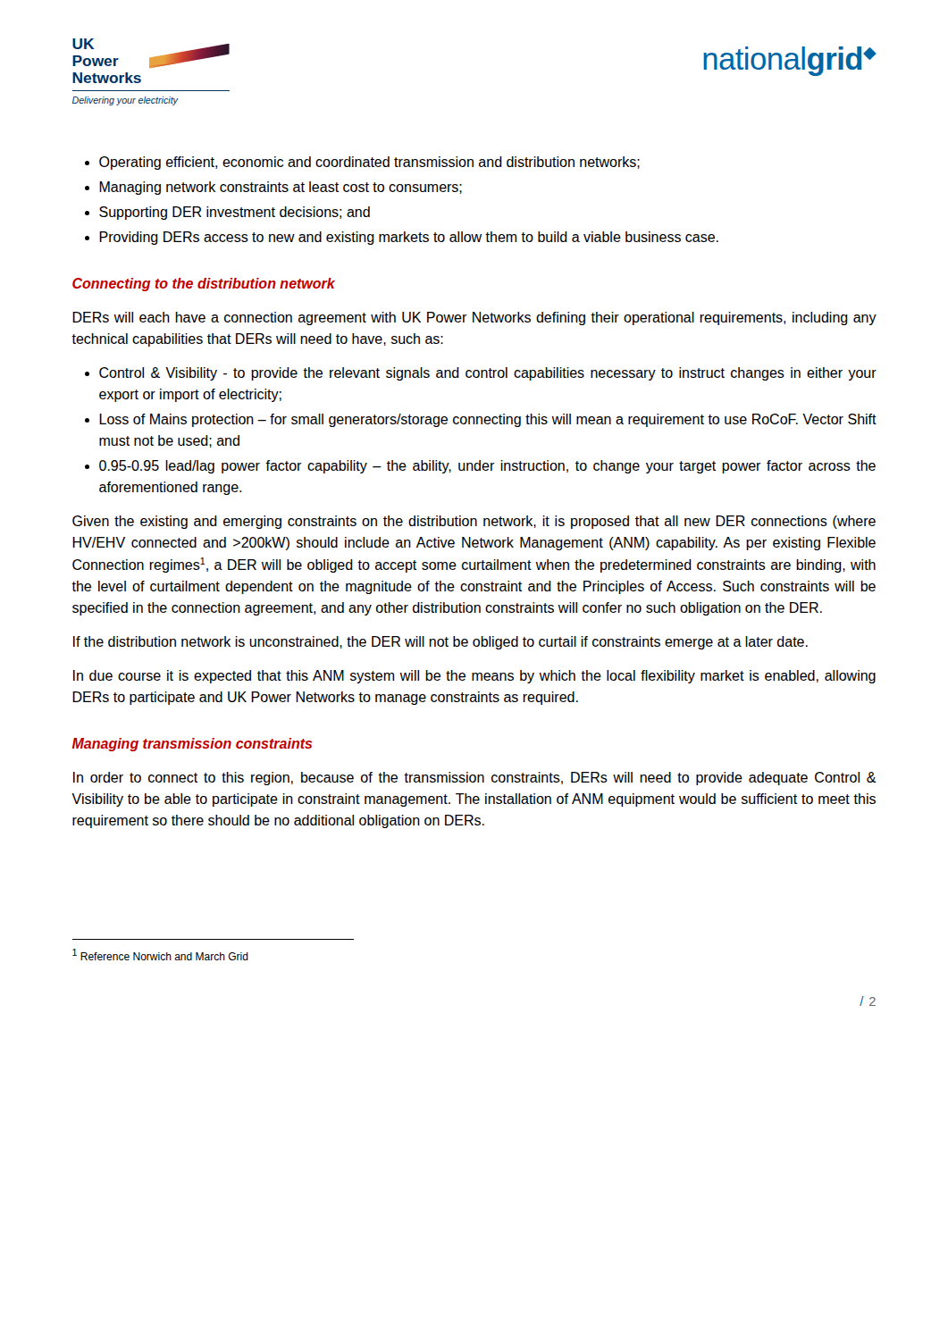UK
Power
Networks
Delivering your electricity
nationalgrid◆
Operating efficient, economic and coordinated transmission and distribution networks;
Managing network constraints at least cost to consumers;
Supporting DER investment decisions; and
Providing DERs access to new and existing markets to allow them to build a viable business case.
Connecting to the distribution network
DERs will each have a connection agreement with UK Power Networks defining their operational requirements, including any technical capabilities that DERs will need to have, such as:
Control & Visibility - to provide the relevant signals and control capabilities necessary to instruct changes in either your export or import of electricity;
Loss of Mains protection – for small generators/storage connecting this will mean a requirement to use RoCoF. Vector Shift must not be used; and
0.95-0.95 lead/lag power factor capability – the ability, under instruction, to change your target power factor across the aforementioned range.
Given the existing and emerging constraints on the distribution network, it is proposed that all new DER connections (where HV/EHV connected and >200kW) should include an Active Network Management (ANM) capability. As per existing Flexible Connection regimes1, a DER will be obliged to accept some curtailment when the predetermined constraints are binding, with the level of curtailment dependent on the magnitude of the constraint and the Principles of Access. Such constraints will be specified in the connection agreement, and any other distribution constraints will confer no such obligation on the DER.
If the distribution network is unconstrained, the DER will not be obliged to curtail if constraints emerge at a later date.
In due course it is expected that this ANM system will be the means by which the local flexibility market is enabled, allowing DERs to participate and UK Power Networks to manage constraints as required.
Managing transmission constraints
In order to connect to this region, because of the transmission constraints, DERs will need to provide adequate Control & Visibility to be able to participate in constraint management. The installation of ANM equipment would be sufficient to meet this requirement so there should be no additional obligation on DERs.
1 Reference Norwich and March Grid
/2